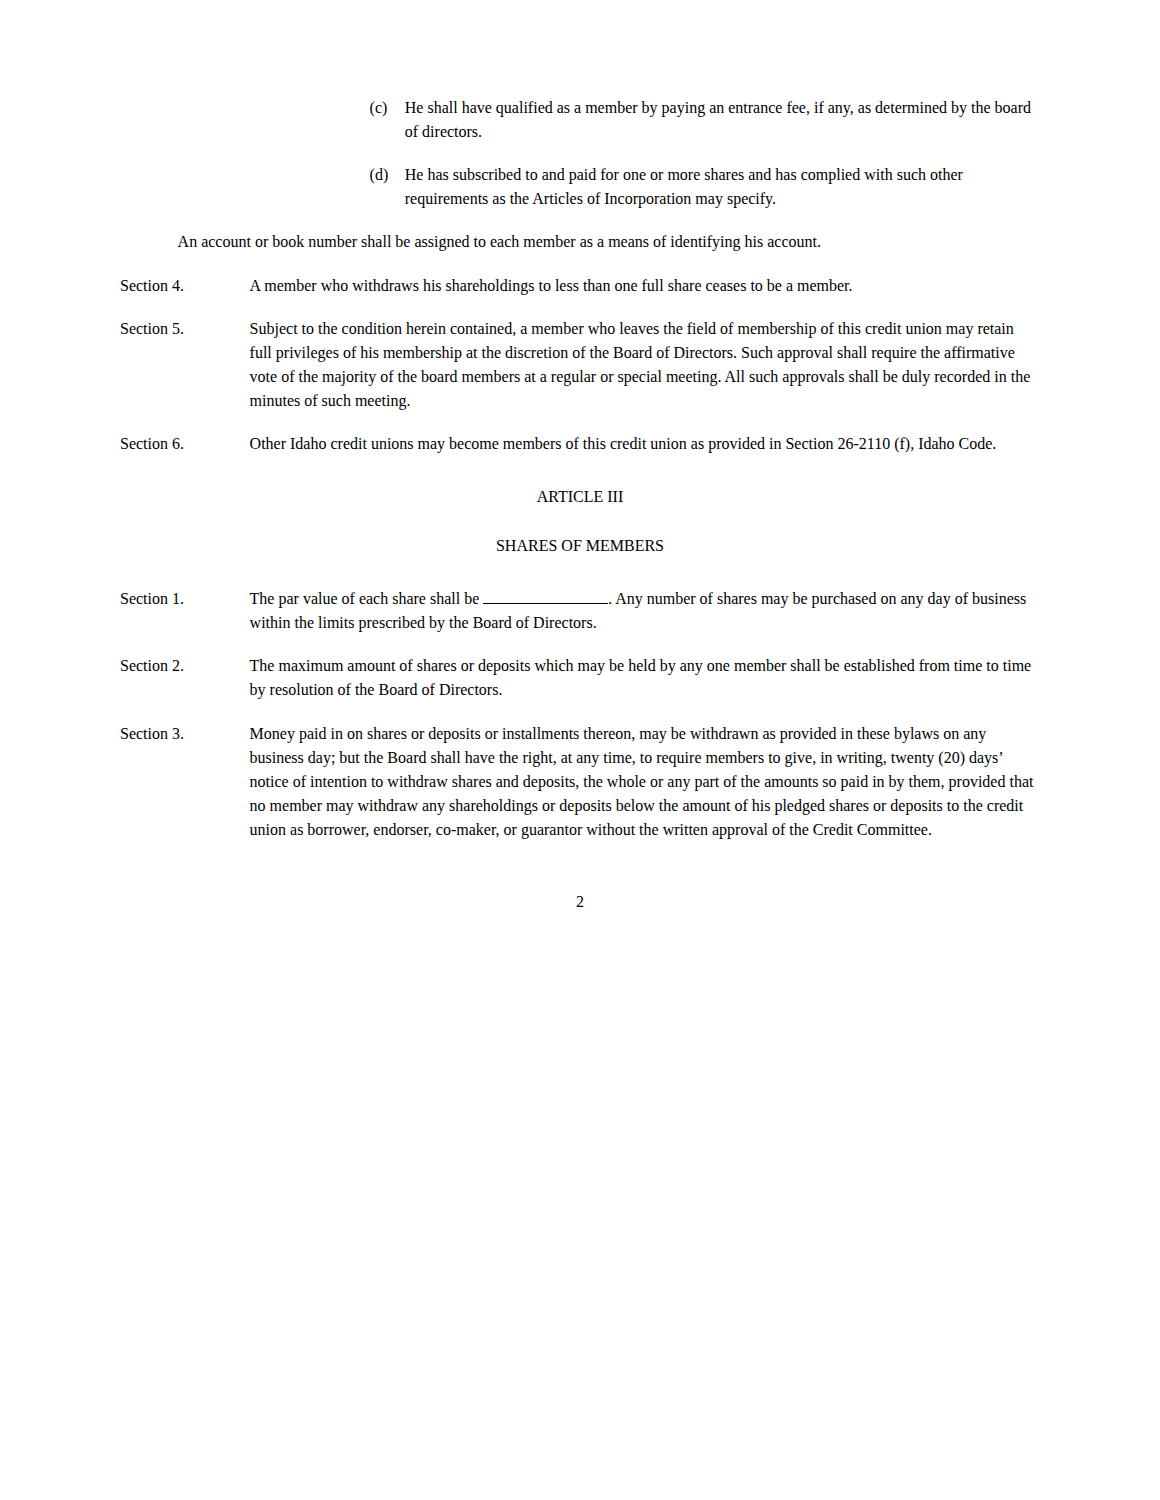(c) He shall have qualified as a member by paying an entrance fee, if any, as determined by the board of directors.
(d) He has subscribed to and paid for one or more shares and has complied with such other requirements as the Articles of Incorporation may specify.
An account or book number shall be assigned to each member as a means of identifying his account.
Section 4.
A member who withdraws his shareholdings to less than one full share ceases to be a member.
Section 5.
Subject to the condition herein contained, a member who leaves the field of membership of this credit union may retain full privileges of his membership at the discretion of the Board of Directors. Such approval shall require the affirmative vote of the majority of the board members at a regular or special meeting. All such approvals shall be duly recorded in the minutes of such meeting.
Section 6.
Other Idaho credit unions may become members of this credit union as provided in Section 26-2110 (f), Idaho Code.
ARTICLE III
SHARES OF MEMBERS
Section 1.
The par value of each share shall be . Any number of shares may be purchased on any day of business within the limits prescribed by the Board of Directors.
Section 2.
The maximum amount of shares or deposits which may be held by any one member shall be established from time to time by resolution of the Board of Directors.
Section 3.
Money paid in on shares or deposits or installments thereon, may be withdrawn as provided in these bylaws on any business day; but the Board shall have the right, at any time, to require members to give, in writing, twenty (20) days’ notice of intention to withdraw shares and deposits, the whole or any part of the amounts so paid in by them, provided that no member may withdraw any shareholdings or deposits below the amount of his pledged shares or deposits to the credit union as borrower, endorser, co-maker, or guarantor without the written approval of the Credit Committee.
2